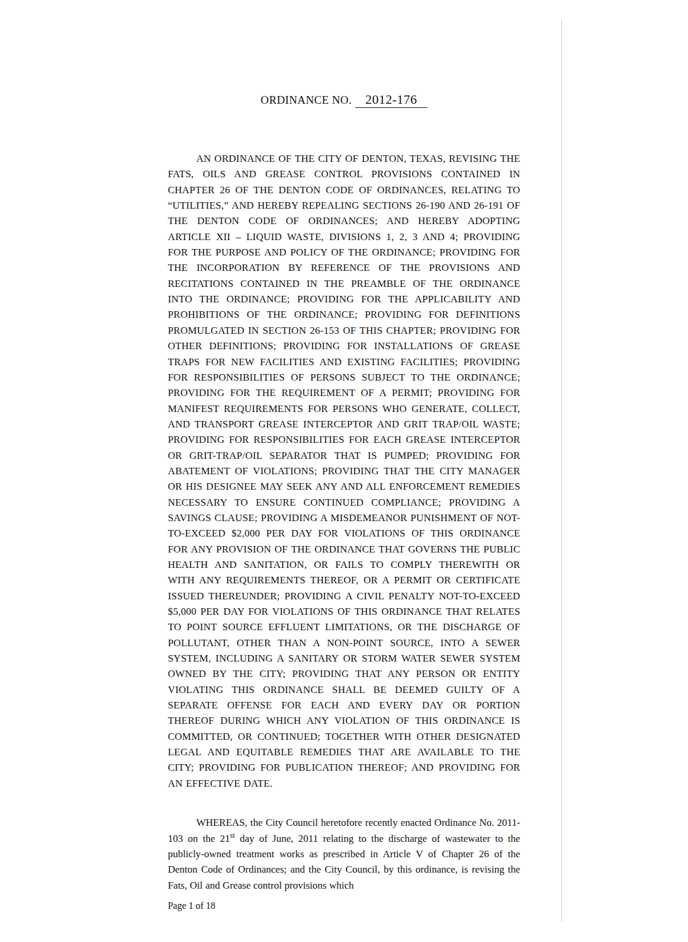Ordinance No. 2012-176
An ordinance of the City of Denton, Texas, revising the fats, oils and grease control provisions contained in Chapter 26 of the Denton Code of Ordinances, relating to “utilities,” and hereby repealing Sections 26-190 and 26-191 of the Denton Code of Ordinances; and hereby adopting Article XII – Liquid Waste, Divisions 1, 2, 3 and 4; providing for the purpose and policy of the ordinance; providing for the incorporation by reference of the provisions and recitations contained in the preamble of the ordinance into the ordinance; providing for the applicability and prohibitions of the ordinance; providing for definitions promulgated in Section 26-153 of this chapter; providing for other definitions; providing for installations of grease traps for new facilities and existing facilities; providing for responsibilities of persons subject to the ordinance; providing for the requirement of a permit; providing for manifest requirements for persons who generate, collect, and transport grease interceptor and grit trap/oil waste; providing for responsibilities for each grease interceptor or grit-trap/oil separator that is pumped; providing for abatement of violations; providing that the City Manager or his designee may seek any and all enforcement remedies necessary to ensure continued compliance; providing a savings clause; providing a misdemeanor punishment of not-to-exceed $2,000 per day for violations of this ordinance for any provision of the ordinance that governs the public health and sanitation, or fails to comply therewith or with any requirements thereof, or a permit or certificate issued thereunder; providing a civil penalty not-to-exceed $5,000 per day for violations of this ordinance that relates to point source effluent limitations, or the discharge of pollutant, other than a non-point source, into a sewer system, including a sanitary or storm water sewer system owned by the City; providing that any person or entity violating this ordinance shall be deemed guilty of a separate offense for each and every day or portion thereof during which any violation of this ordinance is committed, or continued; together with other designated legal and equitable remedies that are available to the City; providing for publication thereof; and providing for an effective date.
WHEREAS, the City Council heretofore recently enacted Ordinance No. 2011-103 on the 21st day of June, 2011 relating to the discharge of wastewater to the publicly-owned treatment works as prescribed in Article V of Chapter 26 of the Denton Code of Ordinances; and the City Council, by this ordinance, is revising the Fats, Oil and Grease control provisions which
Page 1 of 18